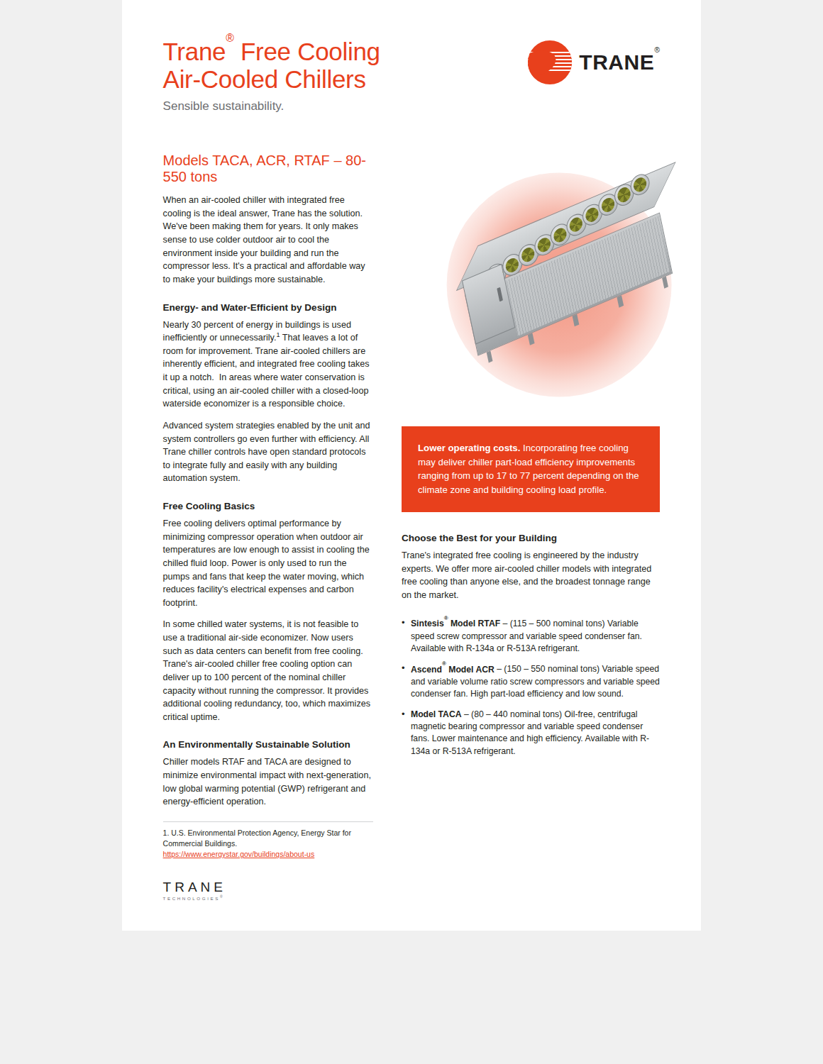Trane® Free Cooling
Air-Cooled Chillers
Sensible sustainability.
TRANE®
Models TACA, ACR, RTAF – 80-550 tons
When an air-cooled chiller with integrated free cooling is the ideal answer, Trane has the solution. We've been making them for years. It only makes sense to use colder outdoor air to cool the environment inside your building and run the compressor less. It's a practical and affordable way to make your buildings more sustainable.
Energy- and Water-Efficient by Design
Nearly 30 percent of energy in buildings is used inefficiently or unnecessarily.1 That leaves a lot of room for improvement. Trane air-cooled chillers are inherently efficient, and integrated free cooling takes it up a notch. In areas where water conservation is critical, using an air-cooled chiller with a closed-loop waterside economizer is a responsible choice.
Advanced system strategies enabled by the unit and system controllers go even further with efficiency. All Trane chiller controls have open standard protocols to integrate fully and easily with any building automation system.
Free Cooling Basics
Free cooling delivers optimal performance by minimizing compressor operation when outdoor air temperatures are low enough to assist in cooling the chilled fluid loop. Power is only used to run the pumps and fans that keep the water moving, which reduces facility's electrical expenses and carbon footprint.
In some chilled water systems, it is not feasible to use a traditional air-side economizer. Now users such as data centers can benefit from free cooling. Trane's air-cooled chiller free cooling option can deliver up to 100 percent of the nominal chiller capacity without running the compressor. It provides additional cooling redundancy, too, which maximizes critical uptime.
An Environmentally Sustainable Solution
Chiller models RTAF and TACA are designed to minimize environmental impact with next-generation, low global warming potential (GWP) refrigerant and energy-efficient operation.
1. U.S. Environmental Protection Agency, Energy Star for Commercial Buildings.
https://www.energystar.gov/buildings/about-us
Lower operating costs. Incorporating free cooling may deliver chiller part-load efficiency improvements ranging from up to 17 to 77 percent depending on the climate zone and building cooling load profile.
Choose the Best for your Building
Trane's integrated free cooling is engineered by the industry experts. We offer more air-cooled chiller models with integrated free cooling than anyone else, and the broadest tonnage range on the market.
Sintesis® Model RTAF – (115 – 500 nominal tons) Variable speed screw compressor and variable speed condenser fan. Available with R-134a or R-513A refrigerant.
Ascend® Model ACR – (150 – 550 nominal tons) Variable speed and variable volume ratio screw compressors and variable speed condenser fan. High part-load efficiency and low sound.
Model TACA – (80 – 440 nominal tons) Oil-free, centrifugal magnetic bearing compressor and variable speed condenser fans. Lower maintenance and high efficiency. Available with R-134a or R-513A refrigerant.
TRANE
TECHNOLOGIES®